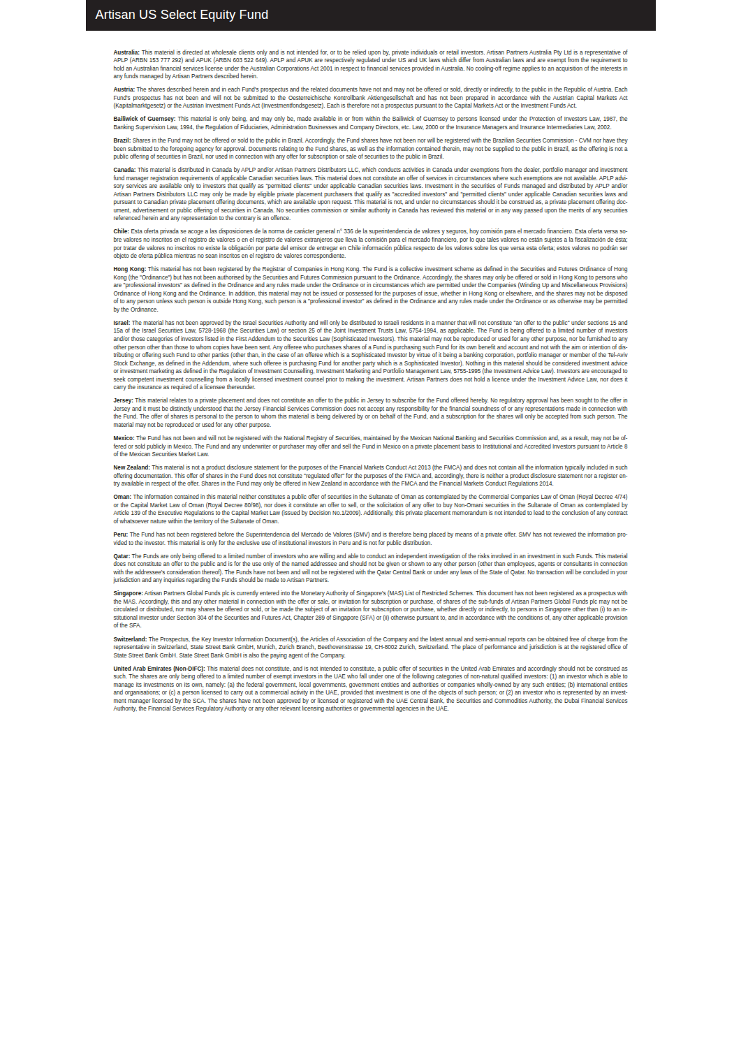Artisan US Select Equity Fund
Australia: This material is directed at wholesale clients only and is not intended for, or to be relied upon by, private individuals or retail investors. Artisan Partners Australia Pty Ltd is a representative of APLP (ARBN 153 777 292) and APUK (ARBN 603 522 649). APLP and APUK are respectively regulated under US and UK laws which differ from Australian laws and are exempt from the requirement to hold an Australian financial services license under the Australian Corporations Act 2001 in respect to financial services provided in Australia. No cooling-off regime applies to an acquisition of the interests in any funds managed by Artisan Partners described herein.
Austria: The shares described herein and in each Fund's prospectus and the related documents have not and may not be offered or sold, directly or indirectly, to the public in the Republic of Austria. Each Fund's prospectus has not been and will not be submitted to the Oesterreichische Kontrollbank Aktiengesellschaft and has not been prepared in accordance with the Austrian Capital Markets Act (Kapitalmarktgesetz) or the Austrian Investment Funds Act (Investmentfondsgesetz). Each is therefore not a prospectus pursuant to the Capital Markets Act or the Investment Funds Act.
Bailiwick of Guernsey: This material is only being, and may only be, made available in or from within the Bailiwick of Guernsey to persons licensed under the Protection of Investors Law, 1987, the Banking Supervision Law, 1994, the Regulation of Fiduciaries, Administration Businesses and Company Directors, etc. Law, 2000 or the Insurance Managers and Insurance Intermediaries Law, 2002.
Brazil: Shares in the Fund may not be offered or sold to the public in Brazil. Accordingly, the Fund shares have not been nor will be registered with the Brazilian Securities Commission - CVM nor have they been submitted to the foregoing agency for approval. Documents relating to the Fund shares, as well as the information contained therein, may not be supplied to the public in Brazil, as the offering is not a public offering of securities in Brazil, nor used in connection with any offer for subscription or sale of securities to the public in Brazil.
Canada: This material is distributed in Canada by APLP and/or Artisan Partners Distributors LLC, which conducts activities in Canada under exemptions from the dealer, portfolio manager and investment fund manager registration requirements of applicable Canadian securities laws. This material does not constitute an offer of services in circumstances where such exemptions are not available. APLP advisory services are available only to investors that qualify as "permitted clients" under applicable Canadian securities laws. Investment in the securities of Funds managed and distributed by APLP and/or Artisan Partners Distributors LLC may only be made by eligible private placement purchasers that qualify as "accredited investors" and "permitted clients" under applicable Canadian securities laws and pursuant to Canadian private placement offering documents, which are available upon request. This material is not, and under no circumstances should it be construed as, a private placement offering document, advertisement or public offering of securities in Canada. No securities commission or similar authority in Canada has reviewed this material or in any way passed upon the merits of any securities referenced herein and any representation to the contrary is an offence.
Chile: Esta oferta privada se acoge a las disposiciones de la norma de carácter general n° 336 de la superintendencia de valores y seguros, hoy comisión para el mercado financiero. Esta oferta versa sobre valores no inscritos en el registro de valores o en el registro de valores extranjeros que lleva la comisión para el mercado financiero, por lo que tales valores no están sujetos a la fiscalización de ésta; por tratar de valores no inscritos no existe la obligación por parte del emisor de entregar en Chile información pública respecto de los valores sobre los que versa esta oferta; estos valores no podrán ser objeto de oferta pública mientras no sean inscritos en el registro de valores correspondiente.
Hong Kong: This material has not been registered by the Registrar of Companies in Hong Kong. The Fund is a collective investment scheme as defined in the Securities and Futures Ordinance of Hong Kong (the "Ordinance") but has not been authorised by the Securities and Futures Commission pursuant to the Ordinance. Accordingly, the shares may only be offered or sold in Hong Kong to persons who are "professional investors" as defined in the Ordinance and any rules made under the Ordinance or in circumstances which are permitted under the Companies (Winding Up and Miscellaneous Provisions) Ordinance of Hong Kong and the Ordinance. In addition, this material may not be issued or possessed for the purposes of issue, whether in Hong Kong or elsewhere, and the shares may not be disposed of to any person unless such person is outside Hong Kong, such person is a "professional investor" as defined in the Ordinance and any rules made under the Ordinance or as otherwise may be permitted by the Ordinance.
Israel: The material has not been approved by the Israel Securities Authority and will only be distributed to Israeli residents in a manner that will not constitute "an offer to the public" under sections 15 and 15a of the Israel Securities Law, 5728-1968 (the Securities Law) or section 25 of the Joint Investment Trusts Law, 5754-1994, as applicable. The Fund is being offered to a limited number of investors and/or those categories of investors listed in the First Addendum to the Securities Law (Sophisticated Investors). This material may not be reproduced or used for any other purpose, nor be furnished to any other person other than those to whom copies have been sent. Any offeree who purchases shares of a Fund is purchasing such Fund for its own benefit and account and not with the aim or intention of distributing or offering such Fund to other parties (other than, in the case of an offeree which is a Sophisticated Investor by virtue of it being a banking corporation, portfolio manager or member of the Tel-Aviv Stock Exchange, as defined in the Addendum, where such offeree is purchasing Fund for another party which is a Sophisticated Investor). Nothing in this material should be considered investment advice or investment marketing as defined in the Regulation of Investment Counselling, Investment Marketing and Portfolio Management Law, 5755-1995 (the Investment Advice Law). Investors are encouraged to seek competent investment counselling from a locally licensed investment counsel prior to making the investment. Artisan Partners does not hold a licence under the Investment Advice Law, nor does it carry the insurance as required of a licensee thereunder.
Jersey: This material relates to a private placement and does not constitute an offer to the public in Jersey to subscribe for the Fund offered hereby. No regulatory approval has been sought to the offer in Jersey and it must be distinctly understood that the Jersey Financial Services Commission does not accept any responsibility for the financial soundness of or any representations made in connection with the Fund. The offer of shares is personal to the person to whom this material is being delivered by or on behalf of the Fund, and a subscription for the shares will only be accepted from such person. The material may not be reproduced or used for any other purpose.
Mexico: The Fund has not been and will not be registered with the National Registry of Securities, maintained by the Mexican National Banking and Securities Commission and, as a result, may not be offered or sold publicly in Mexico. The Fund and any underwriter or purchaser may offer and sell the Fund in Mexico on a private placement basis to Institutional and Accredited Investors pursuant to Article 8 of the Mexican Securities Market Law.
New Zealand: This material is not a product disclosure statement for the purposes of the Financial Markets Conduct Act 2013 (the FMCA) and does not contain all the information typically included in such offering documentation. This offer of shares in the Fund does not constitute "regulated offer" for the purposes of the FMCA and, accordingly, there is neither a product disclosure statement nor a register entry available in respect of the offer. Shares in the Fund may only be offered in New Zealand in accordance with the FMCA and the Financial Markets Conduct Regulations 2014.
Oman: The information contained in this material neither constitutes a public offer of securities in the Sultanate of Oman as contemplated by the Commercial Companies Law of Oman (Royal Decree 4/74) or the Capital Market Law of Oman (Royal Decree 80/98), nor does it constitute an offer to sell, or the solicitation of any offer to buy Non-Omani securities in the Sultanate of Oman as contemplated by Article 139 of the Executive Regulations to the Capital Market Law (issued by Decision No.1/2009). Additionally, this private placement memorandum is not intended to lead to the conclusion of any contract of whatsoever nature within the territory of the Sultanate of Oman.
Peru: The Fund has not been registered before the Superintendencia del Mercado de Valores (SMV) and is therefore being placed by means of a private offer. SMV has not reviewed the information provided to the investor. This material is only for the exclusive use of institutional investors in Peru and is not for public distribution.
Qatar: The Funds are only being offered to a limited number of investors who are willing and able to conduct an independent investigation of the risks involved in an investment in such Funds. This material does not constitute an offer to the public and is for the use only of the named addressee and should not be given or shown to any other person (other than employees, agents or consultants in connection with the addressee's consideration thereof). The Funds have not been and will not be registered with the Qatar Central Bank or under any laws of the State of Qatar. No transaction will be concluded in your jurisdiction and any inquiries regarding the Funds should be made to Artisan Partners.
Singapore: Artisan Partners Global Funds plc is currently entered into the Monetary Authority of Singapore's (MAS) List of Restricted Schemes. This document has not been registered as a prospectus with the MAS. Accordingly, this and any other material in connection with the offer or sale, or invitation for subscription or purchase, of shares of the sub-funds of Artisan Partners Global Funds plc may not be circulated or distributed, nor may shares be offered or sold, or be made the subject of an invitation for subscription or purchase, whether directly or indirectly, to persons in Singapore other than (i) to an institutional investor under Section 304 of the Securities and Futures Act, Chapter 289 of Singapore (SFA) or (ii) otherwise pursuant to, and in accordance with the conditions of, any other applicable provision of the SFA.
Switzerland: The Prospectus, the Key Investor Information Document(s), the Articles of Association of the Company and the latest annual and semi-annual reports can be obtained free of charge from the representative in Switzerland, State Street Bank GmbH, Munich, Zurich Branch, Beethovenstrasse 19, CH-8002 Zurich, Switzerland. The place of performance and jurisdiction is at the registered office of State Street Bank GmbH. State Street Bank GmbH is also the paying agent of the Company.
United Arab Emirates (Non-DIFC): This material does not constitute, and is not intended to constitute, a public offer of securities in the United Arab Emirates and accordingly should not be construed as such. The shares are only being offered to a limited number of exempt investors in the UAE who fall under one of the following categories of non-natural qualified investors: (1) an investor which is able to manage its investments on its own, namely: (a) the federal government, local governments, government entities and authorities or companies wholly-owned by any such entities; (b) international entities and organisations; or (c) a person licensed to carry out a commercial activity in the UAE, provided that investment is one of the objects of such person; or (2) an investor who is represented by an investment manager licensed by the SCA. The shares have not been approved by or licensed or registered with the UAE Central Bank, the Securities and Commodities Authority, the Dubai Financial Services Authority, the Financial Services Regulatory Authority or any other relevant licensing authorities or governmental agencies in the UAE.